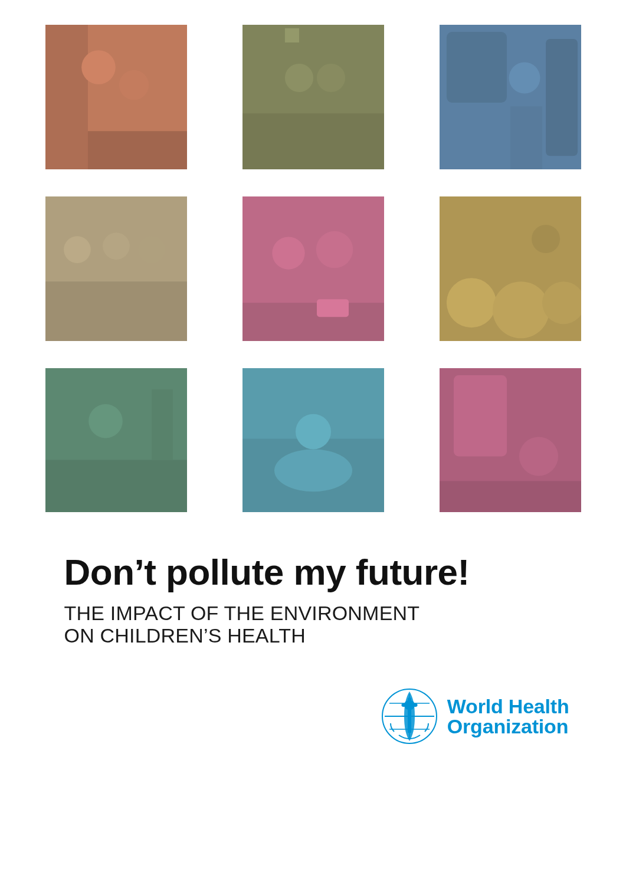Don’t pollute my future!
The impact of the environment
on children’s health
World Health Organization